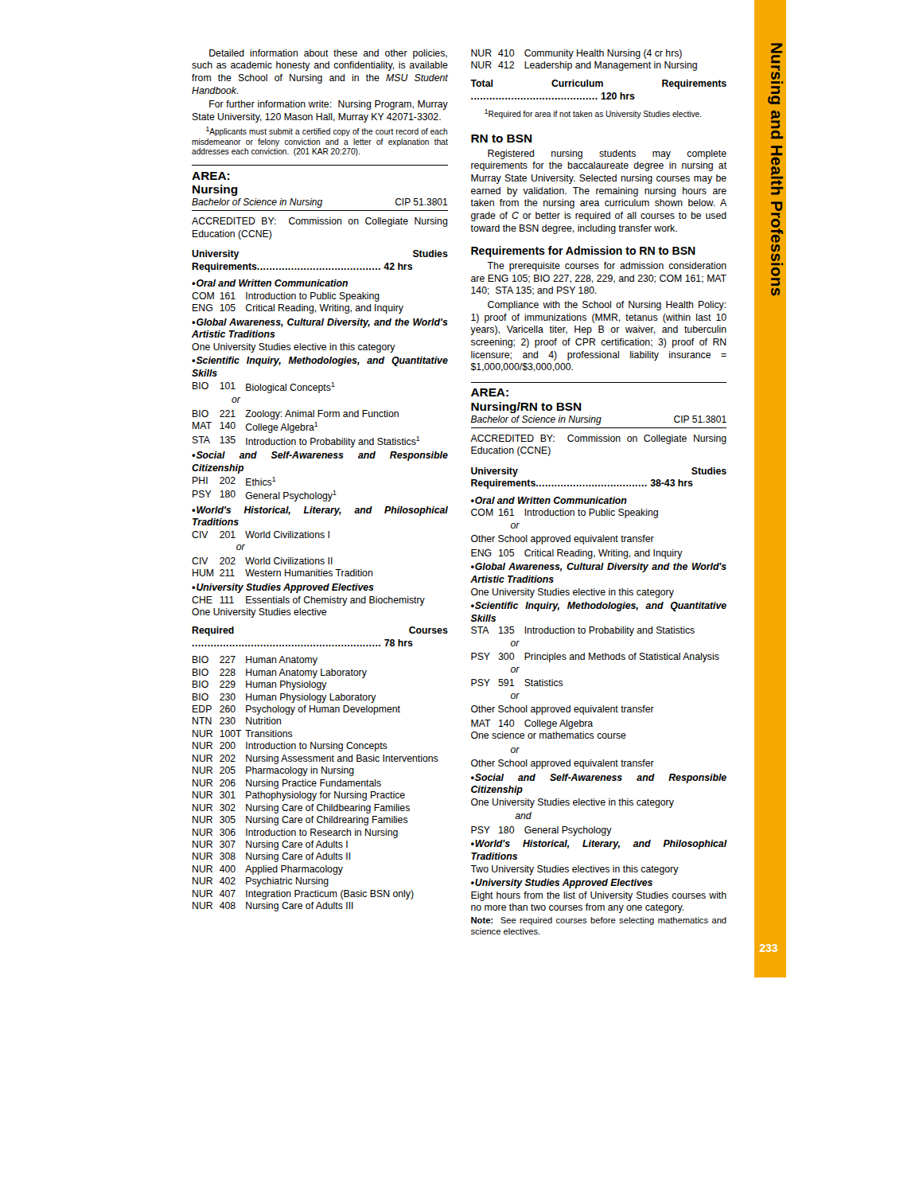Nursing and Health Professions
233
Detailed information about these and other policies, such as academic honesty and confidentiality, is available from the School of Nursing and in the MSU Student Handbook.
For further information write: Nursing Program, Murray State University, 120 Mason Hall, Murray KY 42071-3302.
1 Applicants must submit a certified copy of the court record of each misdemeanor or felony conviction and a letter of explanation that addresses each conviction. (201 KAR 20:270).
AREA:
Nursing
Bachelor of Science in Nursing CIP 51.3801
ACCREDITED BY: Commission on Collegiate Nursing Education (CCNE)
University Studies Requirements........................................ 42 hrs
Oral and Written Communication
| COM | 161 | Introduction to Public Speaking |
| ENG | 105 | Critical Reading, Writing, and Inquiry |
Global Awareness, Cultural Diversity, and the World's Artistic Traditions
One University Studies elective in this category
Scientific Inquiry, Methodologies, and Quantitative Skills
| BIO | 101 | Biological Concepts 1 |
or
| BIO | 221 | Zoology: Animal Form and Function |
| MAT | 140 | College Algebra 1 |
| STA | 135 | Introduction to Probability and Statistics 1 |
Social and Self-Awareness and Responsible Citizenship
| PHI | 202 | Ethics 1 |
| PSY | 180 | General Psychology 1 |
World's Historical, Literary, and Philosophical Traditions
| CIV | 201 | World Civilizations I |
or
| CIV | 202 | World Civilizations II |
| HUM | 211 | Western Humanities Tradition |
University Studies Approved Electives
| CHE | 111 | Essentials of Chemistry and Biochemistry |
One University Studies elective
Required Courses ............................................................. 78 hrs
| BIO | 227 | Human Anatomy |
| BIO | 228 | Human Anatomy Laboratory |
| BIO | 229 | Human Physiology |
| BIO | 230 | Human Physiology Laboratory |
| EDP | 260 | Psychology of Human Development |
| NTN | 230 | Nutrition |
| NUR | 100T | Transitions |
| NUR | 200 | Introduction to Nursing Concepts |
| NUR | 202 | Nursing Assessment and Basic Interventions |
| NUR | 205 | Pharmacology in Nursing |
| NUR | 206 | Nursing Practice Fundamentals |
| NUR | 301 | Pathophysiology for Nursing Practice |
| NUR | 302 | Nursing Care of Childbearing Families |
| NUR | 305 | Nursing Care of Childrearing Families |
| NUR | 306 | Introduction to Research in Nursing |
| NUR | 307 | Nursing Care of Adults I |
| NUR | 308 | Nursing Care of Adults II |
| NUR | 400 | Applied Pharmacology |
| NUR | 402 | Psychiatric Nursing |
| NUR | 407 | Integration Practicum (Basic BSN only) |
| NUR | 408 | Nursing Care of Adults III |
| NUR | 410 | Community Health Nursing (4 cr hrs) |
| NUR | 412 | Leadership and Management in Nursing |
Total Curriculum Requirements ......................................... 120 hrs
1 Required for area if not taken as University Studies elective.
RN to BSN
Registered nursing students may complete requirements for the baccalaureate degree in nursing at Murray State University. Selected nursing courses may be earned by validation. The remaining nursing hours are taken from the nursing area curriculum shown below. A grade of C or better is required of all courses to be used toward the BSN degree, including transfer work.
Requirements for Admission to RN to BSN
The prerequisite courses for admission consideration are ENG 105; BIO 227, 228, 229, and 230; COM 161; MAT 140; STA 135; and PSY 180.
Compliance with the School of Nursing Health Policy: 1) proof of immunizations (MMR, tetanus (within last 10 years), Varicella titer, Hep B or waiver, and tuberculin screening; 2) proof of CPR certification; 3) proof of RN licensure; and 4) professional liability insurance = $1,000,000/$3,000,000.
AREA:
Nursing/RN to BSN
Bachelor of Science in Nursing CIP 51.3801
ACCREDITED BY: Commission on Collegiate Nursing Education (CCNE)
University Studies Requirements.................................... 38-43 hrs
Oral and Written Communication
| COM | 161 | Introduction to Public Speaking |
or
Other School approved equivalent transfer
| ENG | 105 | Critical Reading, Writing, and Inquiry |
Global Awareness, Cultural Diversity and the World's Artistic Traditions
One University Studies elective in this category
Scientific Inquiry, Methodologies, and Quantitative Skills
| STA | 135 | Introduction to Probability and Statistics |
or
| PSY | 300 | Principles and Methods of Statistical Analysis |
or
| PSY | 591 | Statistics |
or
Other School approved equivalent transfer
| MAT | 140 | College Algebra |
One science or mathematics course
or
Other School approved equivalent transfer
Social and Self-Awareness and Responsible Citizenship
One University Studies elective in this category
and
| PSY | 180 | General Psychology |
World's Historical, Literary, and Philosophical Traditions
Two University Studies electives in this category
University Studies Approved Electives
Eight hours from the list of University Studies courses with no more than two courses from any one category.
Note: See required courses before selecting mathematics and science electives.